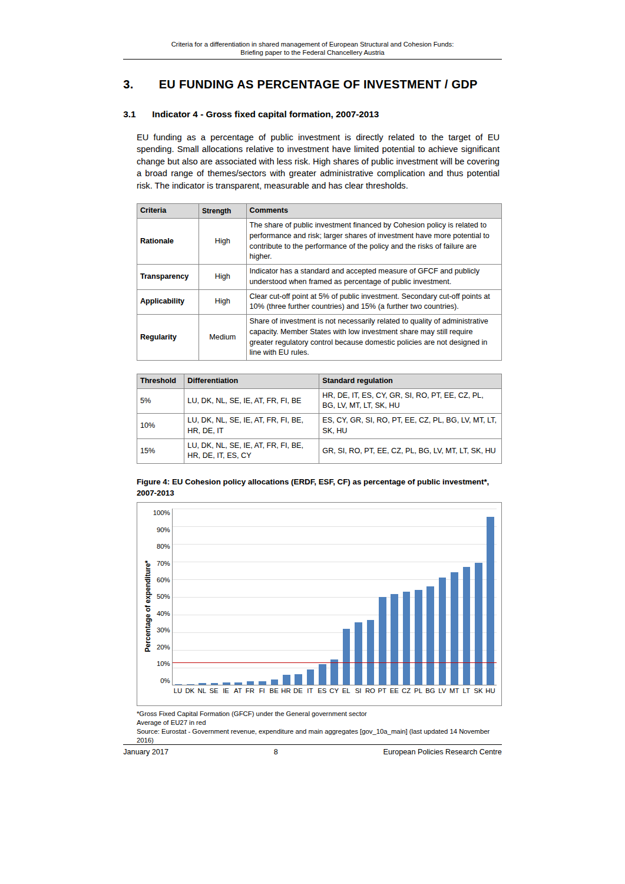Criteria for a differentiation in shared management of European Structural and Cohesion Funds:
Briefing paper to the Federal Chancellery Austria
3. EU FUNDING AS PERCENTAGE OF INVESTMENT / GDP
3.1 Indicator 4 - Gross fixed capital formation, 2007-2013
EU funding as a percentage of public investment is directly related to the target of EU spending. Small allocations relative to investment have limited potential to achieve significant change but also are associated with less risk. High shares of public investment will be covering a broad range of themes/sectors with greater administrative complication and thus potential risk. The indicator is transparent, measurable and has clear thresholds.
| Criteria | Strength | Comments |
| --- | --- | --- |
| Rationale | High | The share of public investment financed by Cohesion policy is related to performance and risk; larger shares of investment have more potential to contribute to the performance of the policy and the risks of failure are higher. |
| Transparency | High | Indicator has a standard and accepted measure of GFCF and publicly understood when framed as percentage of public investment. |
| Applicability | High | Clear cut-off point at 5% of public investment. Secondary cut-off points at 10% (three further countries) and 15% (a further two countries). |
| Regularity | Medium | Share of investment is not necessarily related to quality of administrative capacity. Member States with low investment share may still require greater regulatory control because domestic policies are not designed in line with EU rules. |
| Threshold | Differentiation | Standard regulation |
| --- | --- | --- |
| 5% | LU, DK, NL, SE, IE, AT, FR, FI, BE | HR, DE, IT, ES, CY, GR, SI, RO, PT, EE, CZ, PL, BG, LV, MT, LT, SK, HU |
| 10% | LU, DK, NL, SE, IE, AT, FR, FI, BE, HR, DE, IT | ES, CY, GR, SI, RO, PT, EE, CZ, PL, BG, LV, MT, LT, SK, HU |
| 15% | LU, DK, NL, SE, IE, AT, FR, FI, BE, HR, DE, IT, ES, CY | GR, SI, RO, PT, EE, CZ, PL, BG, LV, MT, LT, SK, HU |
Figure 4: EU Cohesion policy allocations (ERDF, ESF, CF) as percentage of public investment*, 2007-2013
Percentage of expenditure*
100%
90%
80%
70%
60%
50%
40%
30%
20%
10%
0%
LU
DK
NL
SE
IE
AT
FR
FI
BE
HR
DE
IT
ES
CY
EL
SI
RO
PT
EE
CZ
PL
BG
LV
MT
LT
SK
HU
*Gross Fixed Capital Formation (GFCF) under the General government sector
Average of EU27 in red
Source: Eurostat - Government revenue, expenditure and main aggregates [gov_10a_main] (last updated 14 November 2016)
January 2017 8 European Policies Research Centre